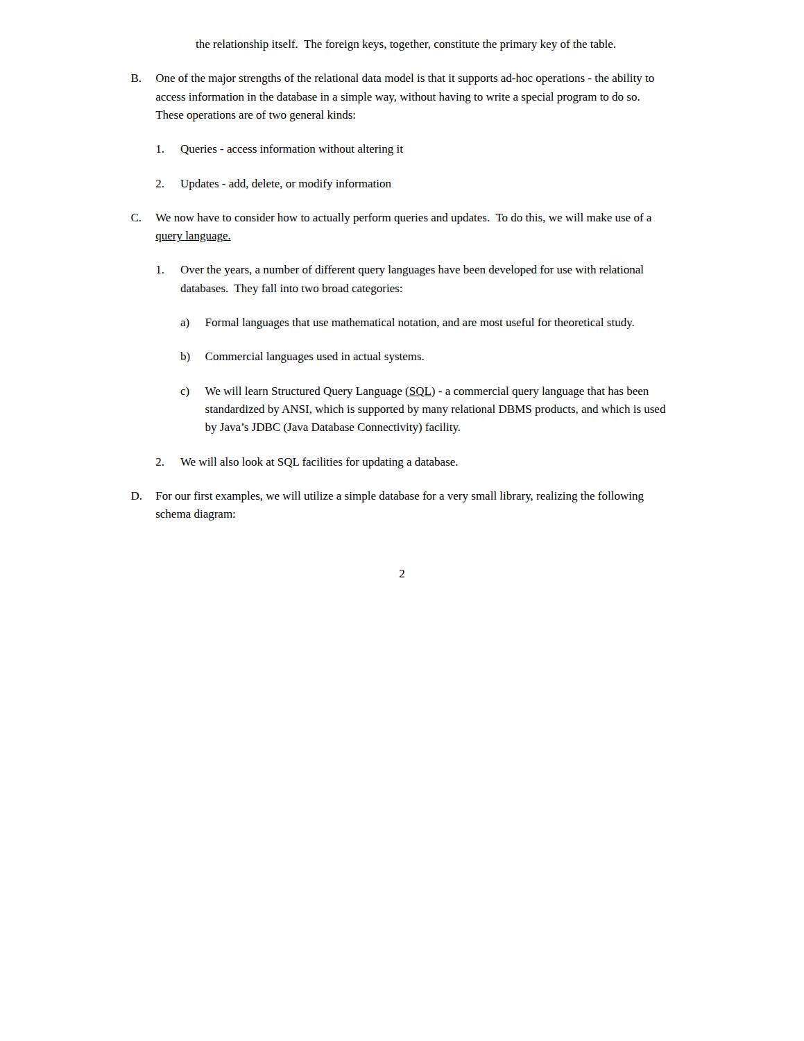the relationship itself. The foreign keys, together, constitute the primary key of the table.
B.
One of the major strengths of the relational data model is that it supports ad-hoc operations - the ability to access information in the database in a simple way, without having to write a special program to do so. These operations are of two general kinds:
1. Queries - access information without altering it
2. Updates - add, delete, or modify information
C.
We now have to consider how to actually perform queries and updates. To do this, we will make use of a query language.
1.
Over the years, a number of different query languages have been developed for use with relational databases. They fall into two broad categories:
a) Formal languages that use mathematical notation, and are most useful for theoretical study.
b) Commercial languages used in actual systems.
c) We will learn Structured Query Language (SQL) - a commercial query language that has been standardized by ANSI, which is supported by many relational DBMS products, and which is used by Java’s JDBC (Java Database Connectivity) facility.
2. We will also look at SQL facilities for updating a database.
D. For our first examples, we will utilize a simple database for a very small library, realizing the following schema diagram:
2